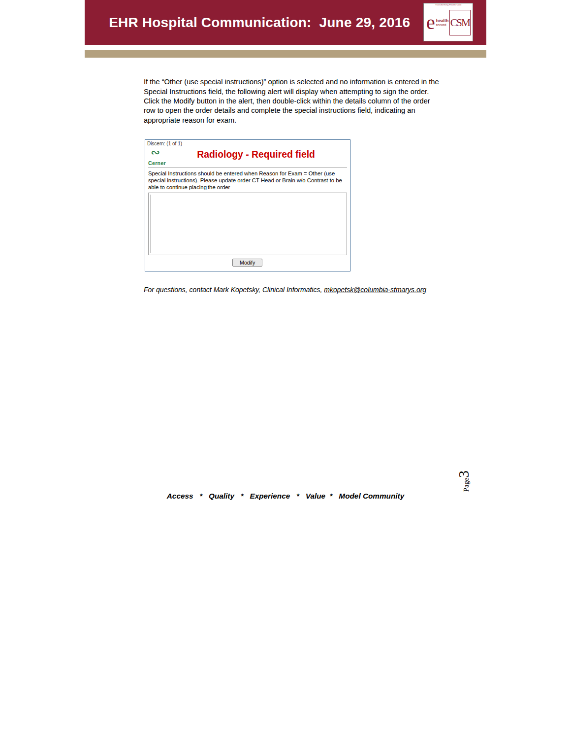EHR Hospital Communication: June 29, 2016
Transforming Health Care
e health
record CSM
If the “Other (use special instructions)” option is selected and no information is entered in the Special Instructions field, the following alert will display when attempting to sign the order. Click the Modify button in the alert, then double-click within the details column of the order row to open the order details and complete the special instructions field, indicating an appropriate reason for exam.
Discern: (1 of 1)
∾ Cerner
Radiology - Required field
Special Instructions should be entered when Reason for Exam = Other (use special instructions). Please update order CT Head or Brain w/o Contrast to be able to continue placing the order
Modify
For questions, contact Mark Kopetsky, Clinical Informatics, mkopetsk@columbia-stmarys.org
Page3
Access * Quality * Experience * Value * Model Community